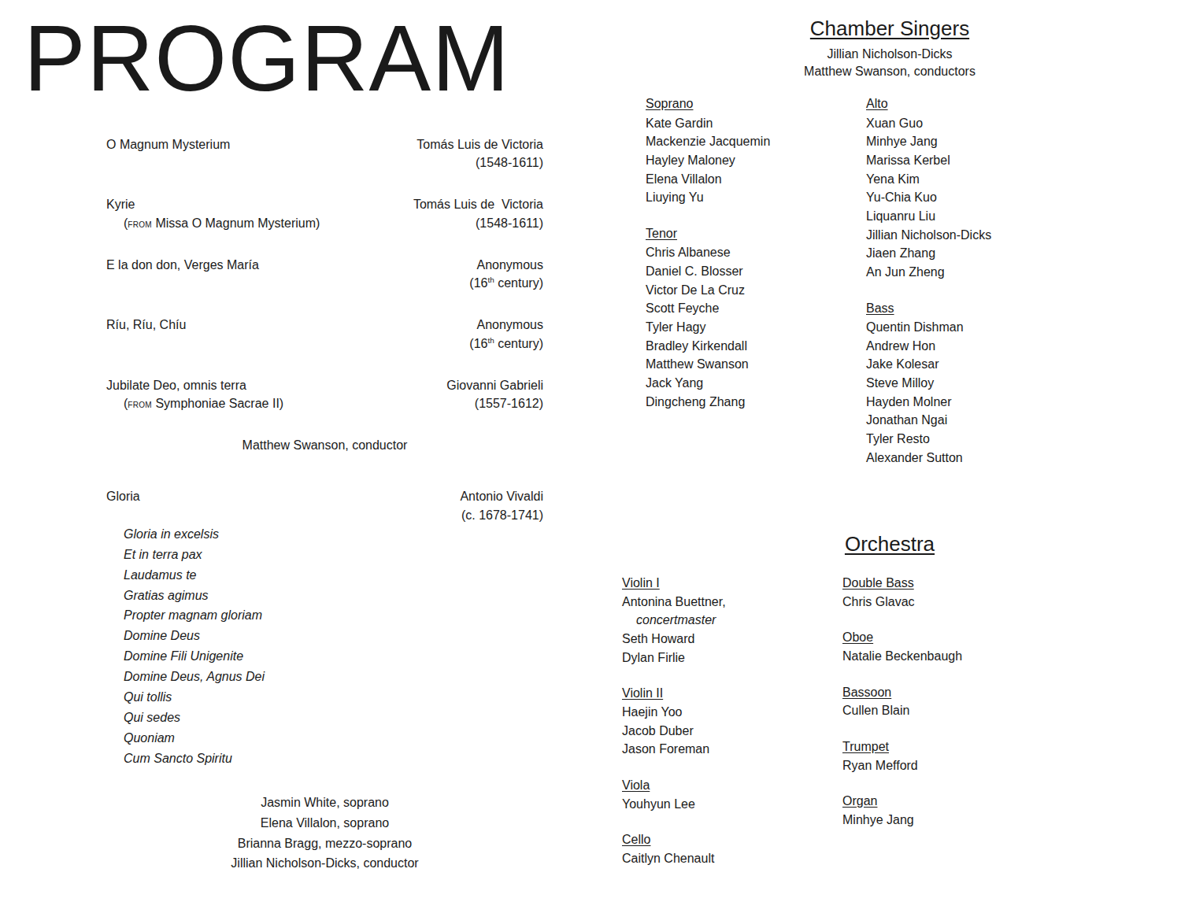PROGRAM
| O Magnum Mysterium | Tomás Luis de Victoria (1548-1611) |
| Kyrie ( from Missa O Magnum Mysterium) | Tomás Luis de Victoria (1548-1611) |
| E la don don, Verges María | Anonymous (16 th century) |
| Ríu, Ríu, Chíu | Anonymous (16 th century) |
| Jubilate Deo, omnis terra ( from Symphoniae Sacrae II) | Giovanni Gabrieli (1557-1612) |
Matthew Swanson, conductor
Gloria
Antonio Vivaldi(c. 1678-1741)
Gloria in excelsis
Et in terra pax
Laudamus te
Gratias agimus
Propter magnam gloriam
Domine Deus
Domine Fili Unigenite
Domine Deus, Agnus Dei
Qui tollis
Qui sedes
Quoniam
Cum Sancto Spiritu
Jasmin White, soprano
Elena Villalon, soprano
Brianna Bragg, mezzo-soprano
Jillian Nicholson-Dicks, conductor
Chamber Singers
Jillian Nicholson-Dicks
Matthew Swanson, conductors
Soprano
Kate Gardin
Mackenzie Jacquemin
Hayley Maloney
Elena Villalon
Liuying Yu
Tenor
Chris Albanese
Daniel C. Blosser
Victor De La Cruz
Scott Feyche
Tyler Hagy
Bradley Kirkendall
Matthew Swanson
Jack Yang
Dingcheng Zhang
Alto
Xuan Guo
Minhye Jang
Marissa Kerbel
Yena Kim
Yu-Chia Kuo
Liquanru Liu
Jillian Nicholson-Dicks
Jiaen Zhang
An Jun Zheng
Bass
Quentin Dishman
Andrew Hon
Jake Kolesar
Steve Milloy
Hayden Molner
Jonathan Ngai
Tyler Resto
Alexander Sutton
Orchestra
Violin I
Antonina Buettner,
concertmaster
Seth Howard
Dylan Firlie
Violin II
Haejin Yoo
Jacob Duber
Jason Foreman
Viola
Youhyun Lee
Cello
Caitlyn Chenault
Double Bass
Chris Glavac
Oboe
Natalie Beckenbaugh
Bassoon
Cullen Blain
Trumpet
Ryan Mefford
Organ
Minhye Jang